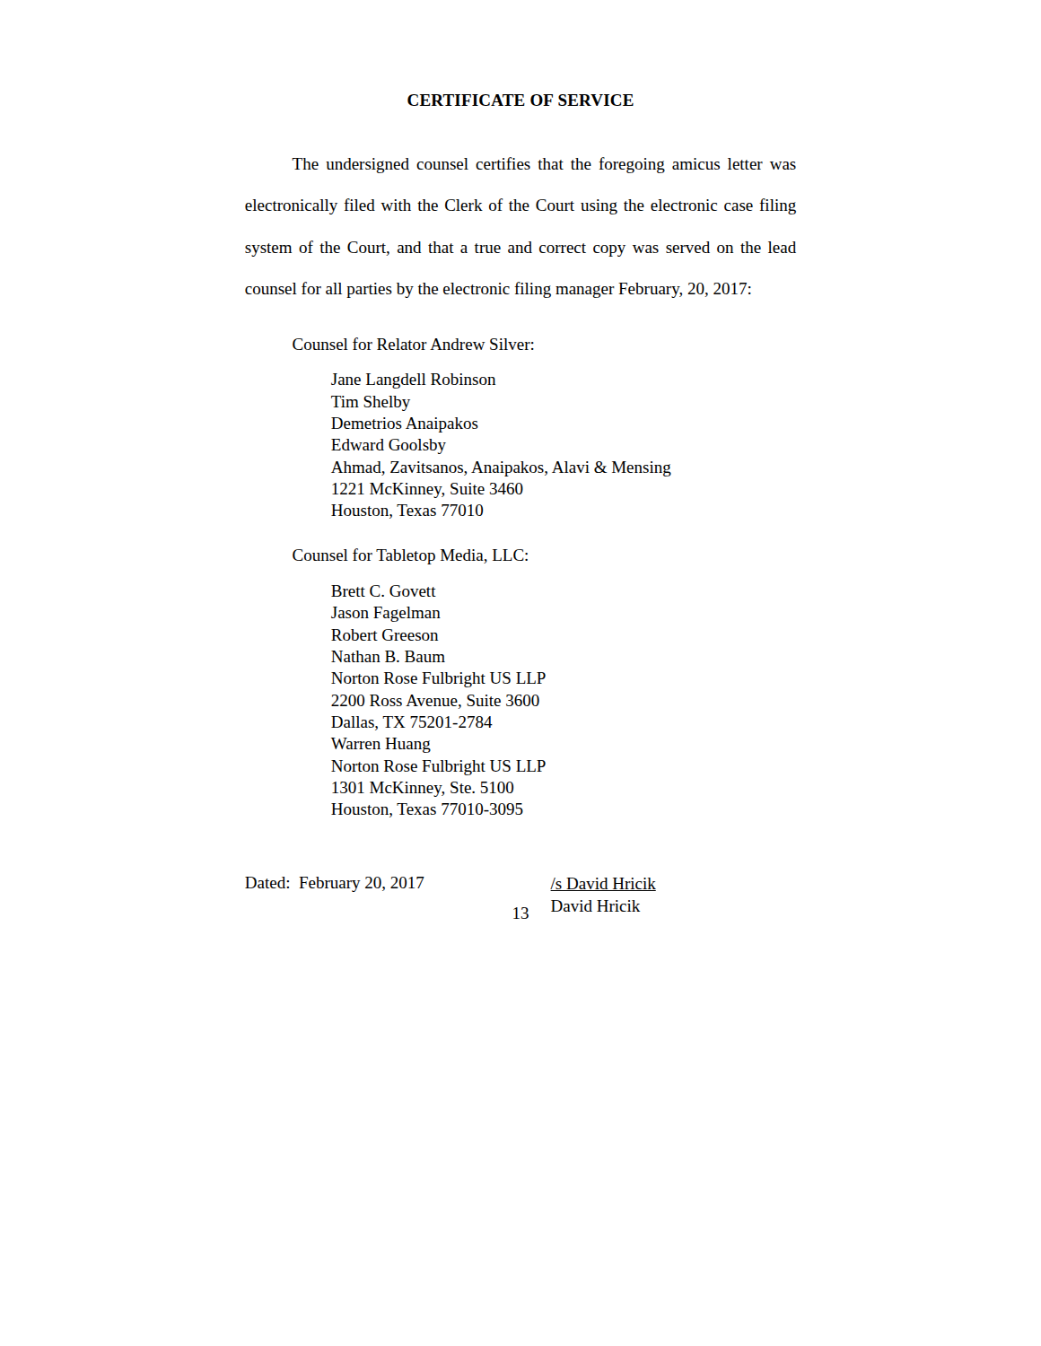Certificate of Service
The undersigned counsel certifies that the foregoing amicus letter was electronically filed with the Clerk of the Court using the electronic case filing system of the Court, and that a true and correct copy was served on the lead counsel for all parties by the electronic filing manager February, 20, 2017:
Counsel for Relator Andrew Silver:
Jane Langdell Robinson
Tim Shelby
Demetrios Anaipakos
Edward Goolsby
Ahmad, Zavitsanos, Anaipakos, Alavi & Mensing
1221 McKinney, Suite 3460
Houston, Texas 77010
Counsel for Tabletop Media, LLC:
Brett C. Govett
Jason Fagelman
Robert Greeson
Nathan B. Baum
Norton Rose Fulbright US LLP
2200 Ross Avenue, Suite 3600
Dallas, TX 75201-2784
Warren Huang
Norton Rose Fulbright US LLP
1301 McKinney, Ste. 5100
Houston, Texas 77010-3095
Dated: February 20, 2017
/s David Hricik
David Hricik
13